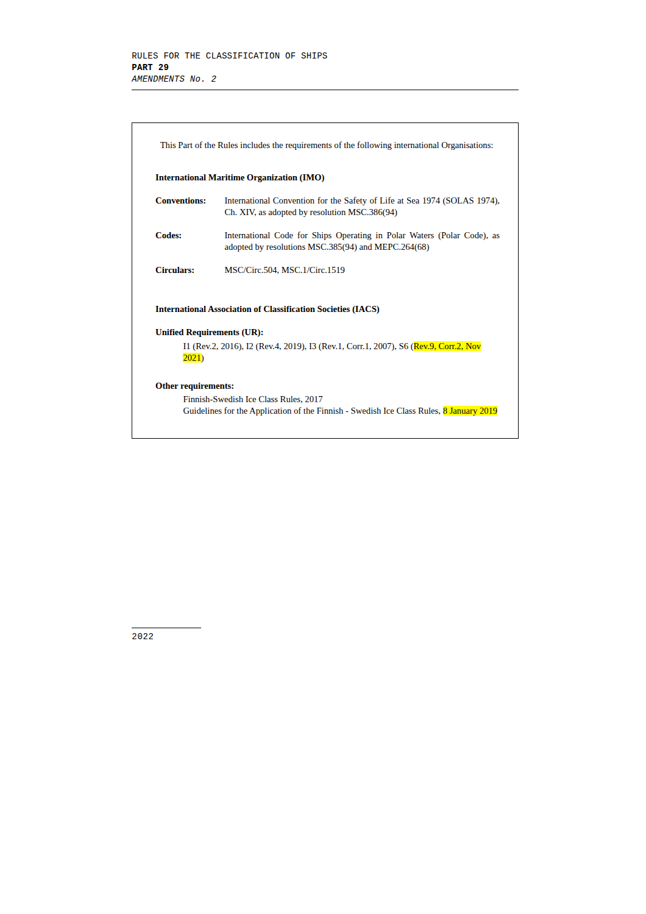RULES FOR THE CLASSIFICATION OF SHIPS
PART 29
AMENDMENTS No. 2
This Part of the Rules includes the requirements of the following international Organisations:
International Maritime Organization (IMO)
Conventions:
International Convention for the Safety of Life at Sea 1974 (SOLAS 1974), Ch. XIV, as adopted by resolution MSC.386(94)
Codes:
International Code for Ships Operating in Polar Waters (Polar Code), as adopted by resolutions MSC.385(94) and MEPC.264(68)
Circulars:
MSC/Circ.504, MSC.1/Circ.1519
International Association of Classification Societies (IACS)
Unified Requirements (UR):
I1 (Rev.2, 2016), I2 (Rev.4, 2019), I3 (Rev.1, Corr.1, 2007), S6 (Rev.9, Corr.2, Nov 2021)
Other requirements:
Finnish-Swedish Ice Class Rules, 2017
Guidelines for the Application of the Finnish - Swedish Ice Class Rules, 8 January 2019
2022